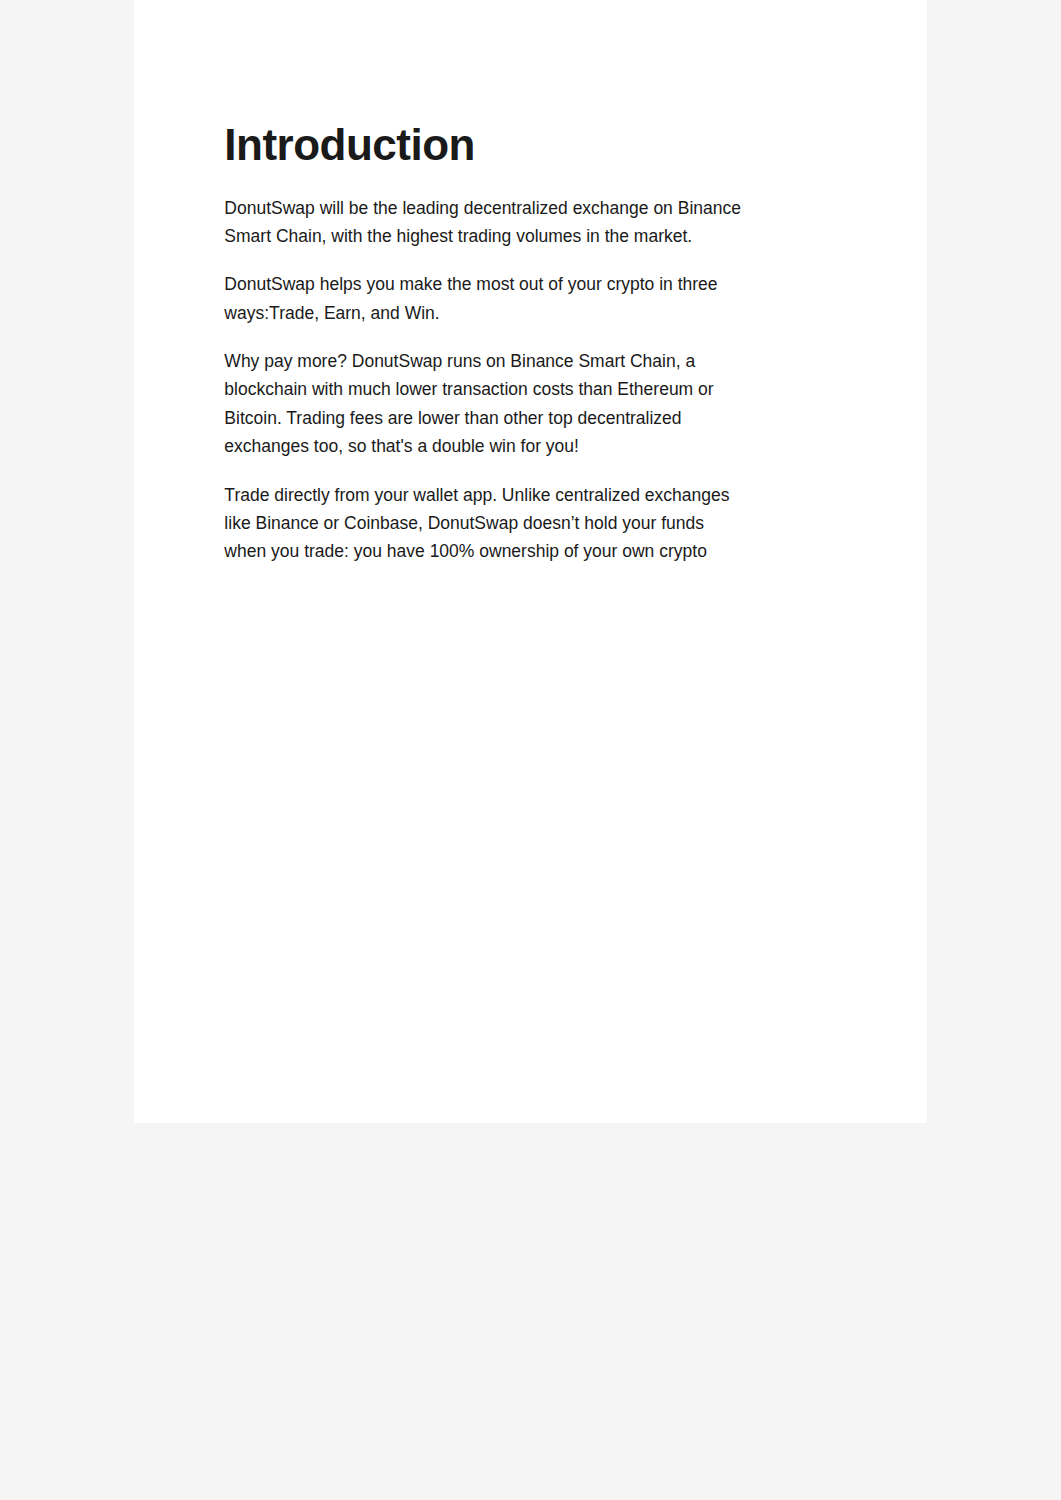Introduction
DonutSwap will be the leading decentralized exchange on Binance Smart Chain, with the highest trading volumes in the market.
DonutSwap helps you make the most out of your crypto in three ways:Trade, Earn, and Win.
Why pay more? DonutSwap runs on Binance Smart Chain, a blockchain with much lower transaction costs than Ethereum or Bitcoin. Trading fees are lower than other top decentralized exchanges too, so that's a double win for you!
Trade directly from your wallet app. Unlike centralized exchanges like Binance or Coinbase, DonutSwap doesn’t hold your funds when you trade: you have 100% ownership of your own crypto